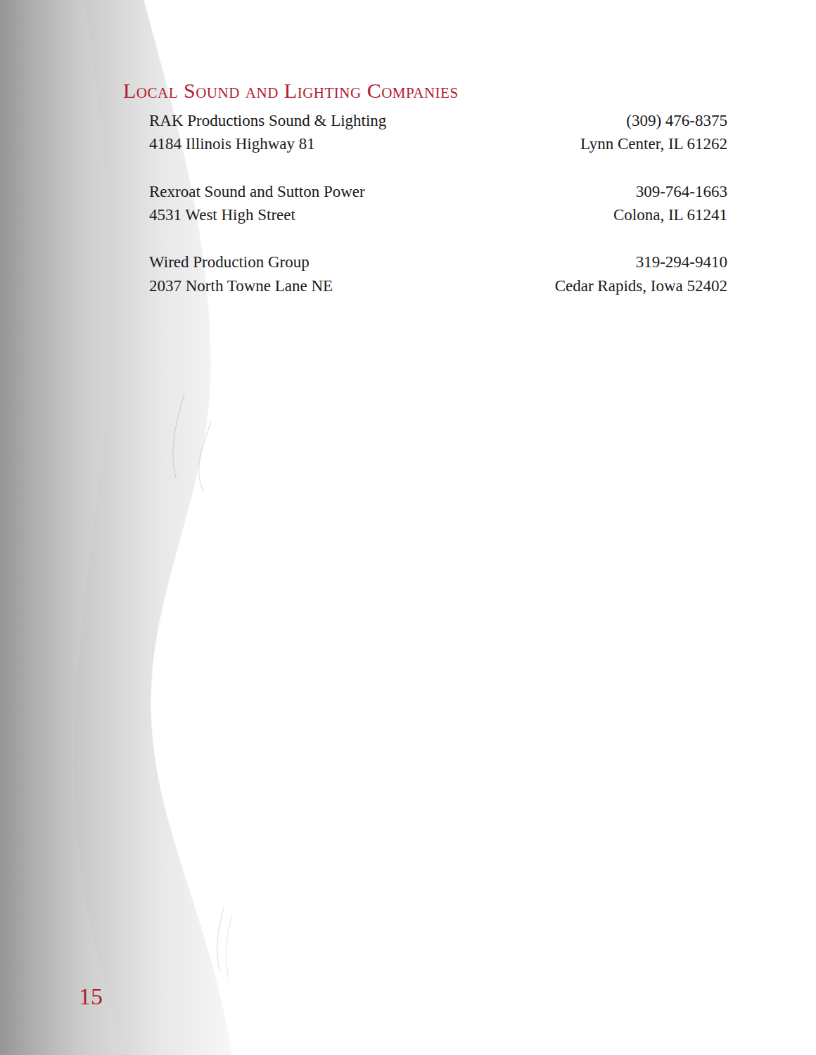Local Sound and Lighting Companies
| RAK Productions Sound & Lighting | (309) 476-8375 |
| 4184 Illinois Highway 81 | Lynn Center, IL 61262 |
| Rexroat Sound and Sutton Power | 309-764-1663 |
| 4531 West High Street | Colona, IL 61241 |
| Wired Production Group | 319-294-9410 |
| 2037 North Towne Lane NE | Cedar Rapids, Iowa 52402 |
15